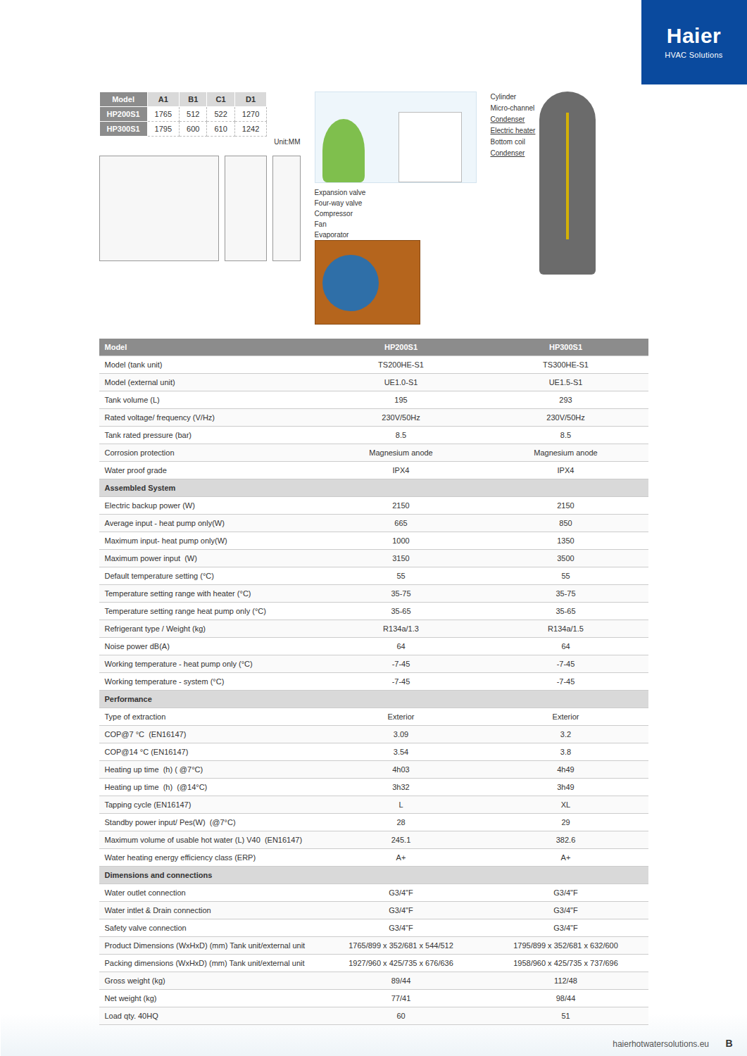Haier
HVAC Solutions
| Model | A1 | B1 | C1 | D1 |
| --- | --- | --- | --- | --- |
| HP200S1 | 1765 | 512 | 522 | 1270 |
| HP300S1 | 1795 | 600 | 610 | 1242 |
Unit:MM
Expansion valve Four-way valve Compressor Fan Evaporator
Cylinder Micro-channel
Condenser Electric heater Bottom coil
Condenser
| Model | HP200S1 | HP300S1 |
| --- | --- | --- |
| Model (tank unit) | TS200HE-S1 | TS300HE-S1 |
| Model (external unit) | UE1.0-S1 | UE1.5-S1 |
| Tank volume (L) | 195 | 293 |
| Rated voltage/ frequency (V/Hz) | 230V/50Hz | 230V/50Hz |
| Tank rated pressure (bar) | 8.5 | 8.5 |
| Corrosion protection | Magnesium anode | Magnesium anode |
| Water proof grade | IPX4 | IPX4 |
| Assembled System |
| Electric backup power (W) | 2150 | 2150 |
| Average input - heat pump only(W) | 665 | 850 |
| Maximum input- heat pump only(W) | 1000 | 1350 |
| Maximum power input (W) | 3150 | 3500 |
| Default temperature setting (°C) | 55 | 55 |
| Temperature setting range with heater (°C) | 35-75 | 35-75 |
| Temperature setting range heat pump only (°C) | 35-65 | 35-65 |
| Refrigerant type / Weight (kg) | R134a/1.3 | R134a/1.5 |
| Noise power dB(A) | 64 | 64 |
| Working temperature - heat pump only (°C) | -7-45 | -7-45 |
| Working temperature - system (°C) | -7-45 | -7-45 |
| Performance |
| Type of extraction | Exterior | Exterior |
| COP@7 °C (EN16147) | 3.09 | 3.2 |
| COP@14 °C (EN16147) | 3.54 | 3.8 |
| Heating up time (h) ( @7°C) | 4h03 | 4h49 |
| Heating up time (h) (@14°C) | 3h32 | 3h49 |
| Tapping cycle (EN16147) | L | XL |
| Standby power input/ Pes(W) (@7°C) | 28 | 29 |
| Maximum volume of usable hot water (L) V40 (EN16147) | 245.1 | 382.6 |
| Water heating energy efficiency class (ERP) | A+ | A+ |
| Dimensions and connections |
| Water outlet connection | G3/4"F | G3/4"F |
| Water intlet & Drain connection | G3/4"F | G3/4"F |
| Safety valve connection | G3/4"F | G3/4"F |
| Product Dimensions (WxHxD) (mm) Tank unit/external unit | 1765/899 x 352/681 x 544/512 | 1795/899 x 352/681 x 632/600 |
| Packing dimensions (WxHxD) (mm) Tank unit/external unit | 1927/960 x 425/735 x 676/636 | 1958/960 x 425/735 x 737/696 |
| Gross weight (kg) | 89/44 | 112/48 |
| Net weight (kg) | 77/41 | 98/44 |
| Load qty. 40HQ | 60 | 51 |
haierhotwatersolutions.eu B